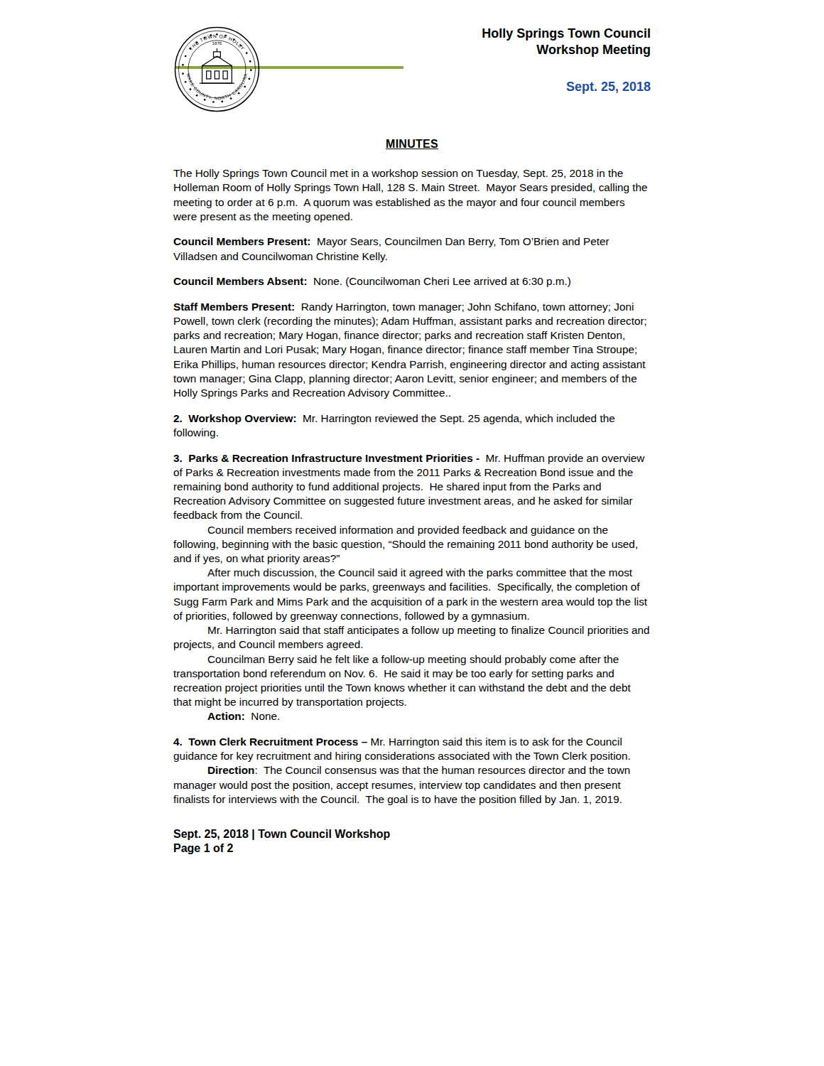THE TOWN OF HOLLY WAKE COUNTY, NORTH CAROLINA 1876
Holly Springs Town Council
Workshop Meeting
Sept. 25, 2018
MINUTES
The Holly Springs Town Council met in a workshop session on Tuesday, Sept. 25, 2018 in the Holleman Room of Holly Springs Town Hall, 128 S. Main Street. Mayor Sears presided, calling the meeting to order at 6 p.m. A quorum was established as the mayor and four council members were present as the meeting opened.
Council Members Present: Mayor Sears, Councilmen Dan Berry, Tom O’Brien and Peter Villadsen and Councilwoman Christine Kelly.
Council Members Absent: None. (Councilwoman Cheri Lee arrived at 6:30 p.m.)
Staff Members Present: Randy Harrington, town manager; John Schifano, town attorney; Joni Powell, town clerk (recording the minutes); Adam Huffman, assistant parks and recreation director; parks and recreation; Mary Hogan, finance director; parks and recreation staff Kristen Denton, Lauren Martin and Lori Pusak; Mary Hogan, finance director; finance staff member Tina Stroupe; Erika Phillips, human resources director; Kendra Parrish, engineering director and acting assistant town manager; Gina Clapp, planning director; Aaron Levitt, senior engineer; and members of the Holly Springs Parks and Recreation Advisory Committee..
2. Workshop Overview: Mr. Harrington reviewed the Sept. 25 agenda, which included the following.
3. Parks & Recreation Infrastructure Investment Priorities - Mr. Huffman provide an overview of Parks & Recreation investments made from the 2011 Parks & Recreation Bond issue and the remaining bond authority to fund additional projects. He shared input from the Parks and Recreation Advisory Committee on suggested future investment areas, and he asked for similar feedback from the Council.
Council members received information and provided feedback and guidance on the following, beginning with the basic question, “Should the remaining 2011 bond authority be used, and if yes, on what priority areas?”
After much discussion, the Council said it agreed with the parks committee that the most important improvements would be parks, greenways and facilities. Specifically, the completion of Sugg Farm Park and Mims Park and the acquisition of a park in the western area would top the list of priorities, followed by greenway connections, followed by a gymnasium.
Mr. Harrington said that staff anticipates a follow up meeting to finalize Council priorities and projects, and Council members agreed.
Councilman Berry said he felt like a follow-up meeting should probably come after the transportation bond referendum on Nov. 6. He said it may be too early for setting parks and recreation project priorities until the Town knows whether it can withstand the debt and the debt that might be incurred by transportation projects.
Action: None.
4. Town Clerk Recruitment Process – Mr. Harrington said this item is to ask for the Council guidance for key recruitment and hiring considerations associated with the Town Clerk position.
Direction: The Council consensus was that the human resources director and the town manager would post the position, accept resumes, interview top candidates and then present finalists for interviews with the Council. The goal is to have the position filled by Jan. 1, 2019.
Sept. 25, 2018 | Town Council Workshop
Page 1 of 2